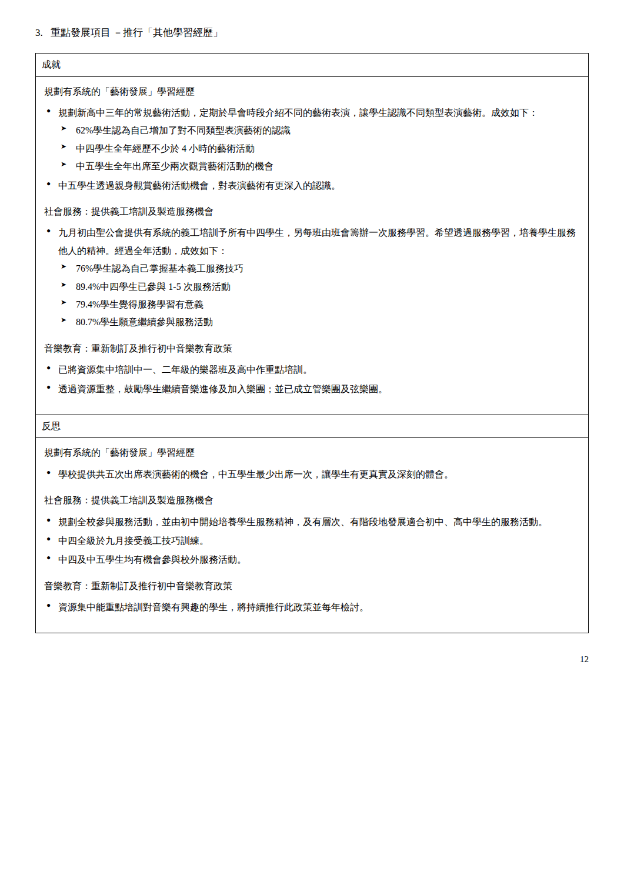3. 重點發展項目 －推行「其他學習經歷」
成就
規劃有系統的「藝術發展」學習經歷
規劃新高中三年的常規藝術活動，定期於早會時段介紹不同的藝術表演，讓學生認識不同類型表演藝術。成效如下：
62%學生認為自己增加了對不同類型表演藝術的認識
中四學生全年經歷不少於 4 小時的藝術活動
中五學生全年出席至少兩次觀賞藝術活動的機會
中五學生透過親身觀賞藝術活動機會，對表演藝術有更深入的認識。
社會服務：提供義工培訓及製造服務機會
九月初由聖公會提供有系統的義工培訓予所有中四學生，另每班由班會籌辦一次服務學習。希望透過服務學習，培養學生服務他人的精神。經過全年活動，成效如下：
76%學生認為自己掌握基本義工服務技巧
89.4%中四學生已參與 1-5 次服務活動
79.4%學生覺得服務學習有意義
80.7%學生願意繼續參與服務活動
音樂教育：重新制訂及推行初中音樂教育政策
已將資源集中培訓中一、二年級的樂器班及高中作重點培訓。
透過資源重整，鼓勵學生繼續音樂進修及加入樂團；並已成立管樂團及弦樂團。
反思
規劃有系統的「藝術發展」學習經歷
學校提供共五次出席表演藝術的機會，中五學生最少出席一次，讓學生有更真實及深刻的體會。
社會服務：提供義工培訓及製造服務機會
規劃全校參與服務活動，並由初中開始培養學生服務精神，及有層次、有階段地發展適合初中、高中學生的服務活動。
中四全級於九月接受義工技巧訓練。
中四及中五學生均有機會參與校外服務活動。
音樂教育：重新制訂及推行初中音樂教育政策
資源集中能重點培訓對音樂有興趣的學生，將持續推行此政策並每年檢討。
12